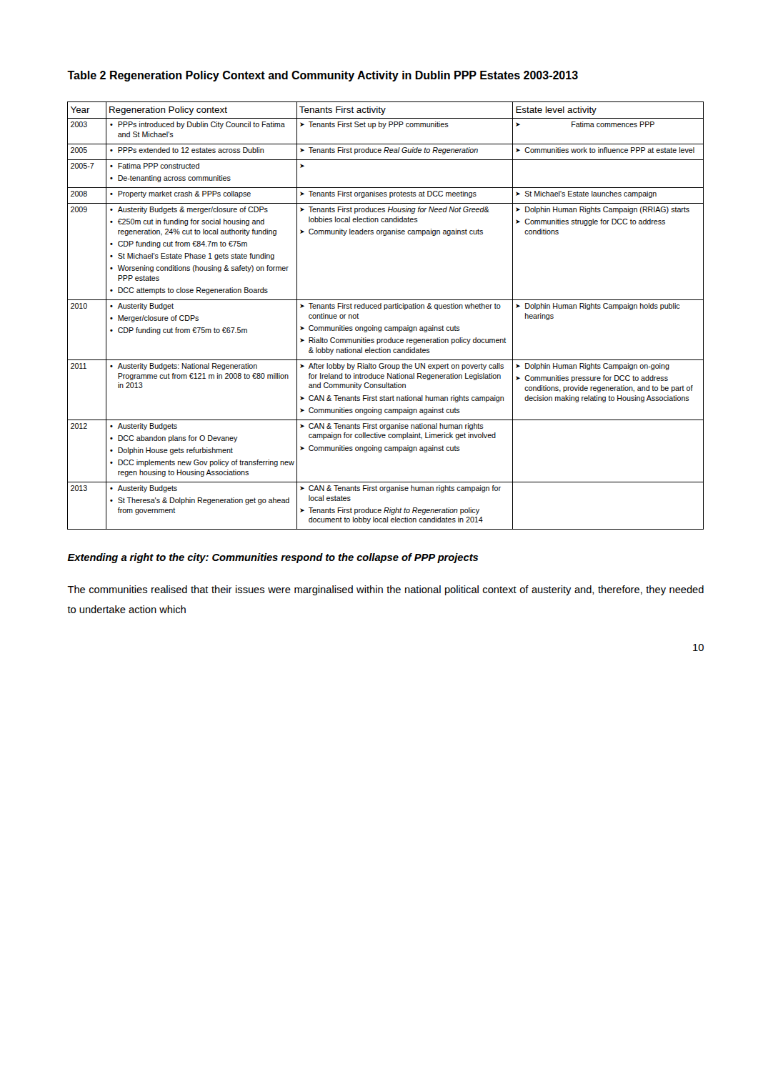Table 2 Regeneration Policy Context and Community Activity in Dublin PPP Estates 2003-2013
| Year | Regeneration Policy context | Tenants First activity | Estate level activity |
| --- | --- | --- | --- |
| 2003 | PPPs introduced by Dublin City Council to Fatima and St Michael's | Tenants First Set up by PPP communities | Fatima commences PPP |
| 2005 | PPPs extended to 12 estates across Dublin | Tenants First produce Real Guide to Regeneration | Communities work to influence PPP at estate level |
| 2005-7 | Fatima PPP constructed De-tenanting across communities | | |
| 2008 | Property market crash & PPPs collapse | Tenants First organises protests at DCC meetings | St Michael's Estate launches campaign |
| 2009 | Austerity Budgets & merger/closure of CDPs €250m cut in funding for social housing and regeneration, 24% cut to local authority funding CDP funding cut from €84.7m to €75m St Michael's Estate Phase 1 gets state funding Worsening conditions (housing & safety) on former PPP estates DCC attempts to close Regeneration Boards | Tenants First produces Housing for Need Not Greed & lobbies local election candidates Community leaders organise campaign against cuts | Dolphin Human Rights Campaign (RRIAG) starts Communities struggle for DCC to address conditions |
| 2010 | Austerity Budget Merger/closure of CDPs CDP funding cut from €75m to €67.5m | Tenants First reduced participation & question whether to continue or not Communities ongoing campaign against cuts Rialto Communities produce regeneration policy document & lobby national election candidates | Dolphin Human Rights Campaign holds public hearings |
| 2011 | Austerity Budgets: National Regeneration Programme cut from €121 m in 2008 to €80 million in 2013 | After lobby by Rialto Group the UN expert on poverty calls for Ireland to introduce National Regeneration Legislation and Community Consultation CAN & Tenants First start national human rights campaign Communities ongoing campaign against cuts | Dolphin Human Rights Campaign on-going Communities pressure for DCC to address conditions, provide regeneration, and to be part of decision making relating to Housing Associations |
| 2012 | Austerity Budgets DCC abandon plans for O Devaney Dolphin House gets refurbishment DCC implements new Gov policy of transferring new regen housing to Housing Associations | CAN & Tenants First organise national human rights campaign for collective complaint, Limerick get involved Communities ongoing campaign against cuts | |
| 2013 | Austerity Budgets St Theresa's & Dolphin Regeneration get go ahead from government | CAN & Tenants First organise human rights campaign for local estates Tenants First produce Right to Regeneration policy document to lobby local election candidates in 2014 | |
Extending a right to the city: Communities respond to the collapse of PPP projects
The communities realised that their issues were marginalised within the national political context of austerity and, therefore, they needed to undertake action which
10